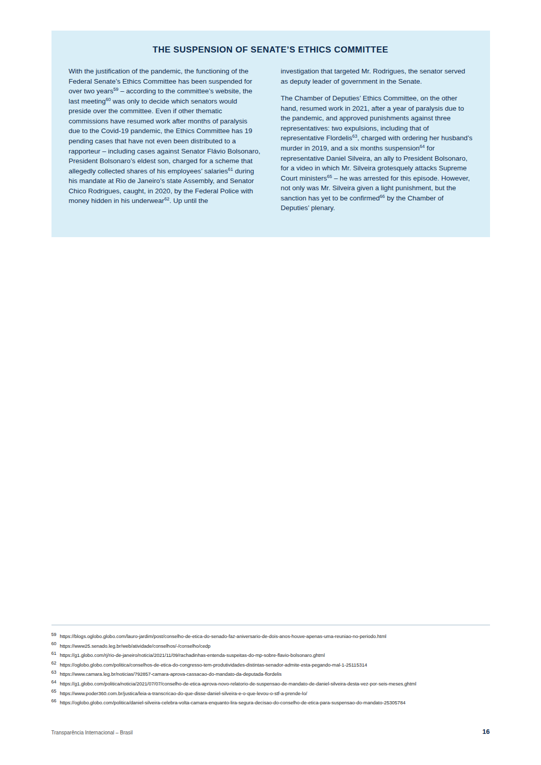THE SUSPENSION OF SENATE’S ETHICS COMMITTEE
With the justification of the pandemic, the functioning of the Federal Senate’s Ethics Committee has been suspended for over two years59 – according to the committee’s website, the last meeting60 was only to decide which senators would preside over the committee. Even if other thematic commissions have resumed work after months of paralysis due to the Covid-19 pandemic, the Ethics Committee has 19 pending cases that have not even been distributed to a rapporteur – including cases against Senator Flávio Bolsonaro, President Bolsonaro’s eldest son, charged for a scheme that allegedly collected shares of his employees’ salaries61 during his mandate at Rio de Janeiro’s state Assembly, and Senator Chico Rodrigues, caught, in 2020, by the Federal Police with money hidden in his underwear62. Up until the
investigation that targeted Mr. Rodrigues, the senator served as deputy leader of government in the Senate.
The Chamber of Deputies’ Ethics Committee, on the other hand, resumed work in 2021, after a year of paralysis due to the pandemic, and approved punishments against three representatives: two expulsions, including that of representative Flordelis63, charged with ordering her husband’s murder in 2019, and a six months suspension64 for representative Daniel Silveira, an ally to President Bolsonaro, for a video in which Mr. Silveira grotesquely attacks Supreme Court ministers65 – he was arrested for this episode. However, not only was Mr. Silveira given a light punishment, but the sanction has yet to be confirmed66 by the Chamber of Deputies’ plenary.
59 https://blogs.oglobo.globo.com/lauro-jardim/post/conselho-de-etica-do-senado-faz-aniversario-de-dois-anos-houve-apenas-uma-reuniao-no-periodo.html
60 https://www25.senado.leg.br/web/atividade/conselhos/-/conselho/cedp
61 https://g1.globo.com/rj/rio-de-janeiro/noticia/2021/11/09/rachadinhas-entenda-suspeitas-do-mp-sobre-flavio-bolsonaro.ghtml
62 https://oglobo.globo.com/politica/conselhos-de-etica-do-congresso-tem-produtividades-distintas-senador-admite-esta-pegando-mal-1-25115314
63 https://www.camara.leg.br/noticias/792857-camara-aprova-cassacao-do-mandato-da-deputada-flordelis
64 https://g1.globo.com/politica/noticia/2021/07/07/conselho-de-etica-aprova-novo-relatorio-de-suspensao-de-mandato-de-daniel-silveira-desta-vez-por-seis-meses.ghtml
65 https://www.poder360.com.br/justica/leia-a-transcricao-do-que-disse-daniel-silveira-e-o-que-levou-o-stf-a-prende-lo/
66 https://oglobo.globo.com/politica/daniel-silveira-celebra-volta-camara-enquanto-lira-segura-decisao-do-conselho-de-etica-para-suspensao-do-mandato-25305784
Transparência Internacional – Brasil
16